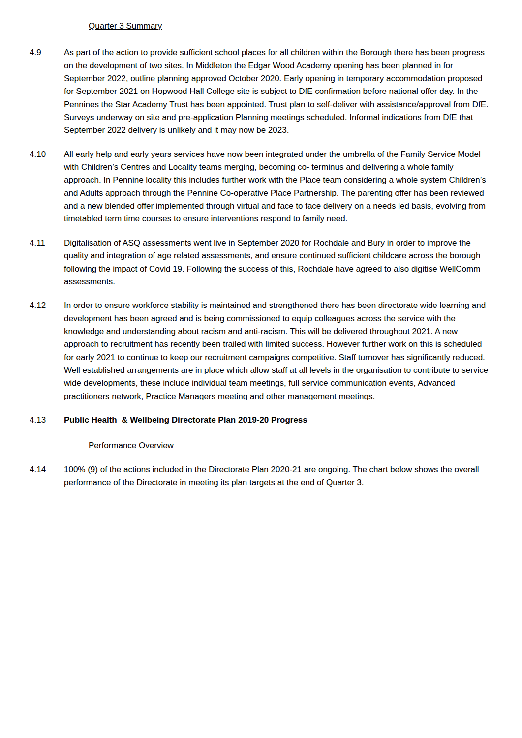Quarter 3 Summary
4.9
As part of the action to provide sufficient school places for all children within the Borough there has been progress on the development of two sites. In Middleton the Edgar Wood Academy opening has been planned in for September 2022, outline planning approved October 2020. Early opening in temporary accommodation proposed for September 2021 on Hopwood Hall College site is subject to DfE confirmation before national offer day. In the Pennines the Star Academy Trust has been appointed. Trust plan to self-deliver with assistance/approval from DfE. Surveys underway on site and pre-application Planning meetings scheduled. Informal indications from DfE that September 2022 delivery is unlikely and it may now be 2023.
4.10
All early help and early years services have now been integrated under the umbrella of the Family Service Model with Children’s Centres and Locality teams merging, becoming co- terminus and delivering a whole family approach. In Pennine locality this includes further work with the Place team considering a whole system Children’s and Adults approach through the Pennine Co-operative Place Partnership. The parenting offer has been reviewed and a new blended offer implemented through virtual and face to face delivery on a needs led basis, evolving from timetabled term time courses to ensure interventions respond to family need.
4.11
Digitalisation of ASQ assessments went live in September 2020 for Rochdale and Bury in order to improve the quality and integration of age related assessments, and ensure continued sufficient childcare across the borough following the impact of Covid 19. Following the success of this, Rochdale have agreed to also digitise WellComm assessments.
4.12
In order to ensure workforce stability is maintained and strengthened there has been directorate wide learning and development has been agreed and is being commissioned to equip colleagues across the service with the knowledge and understanding about racism and anti-racism. This will be delivered throughout 2021. A new approach to recruitment has recently been trailed with limited success. However further work on this is scheduled for early 2021 to continue to keep our recruitment campaigns competitive. Staff turnover has significantly reduced. Well established arrangements are in place which allow staff at all levels in the organisation to contribute to service wide developments, these include individual team meetings, full service communication events, Advanced practitioners network, Practice Managers meeting and other management meetings.
4.13
Public Health & Wellbeing Directorate Plan 2019-20 Progress
Performance Overview
4.14
100% (9) of the actions included in the Directorate Plan 2020-21 are ongoing. The chart below shows the overall performance of the Directorate in meeting its plan targets at the end of Quarter 3.